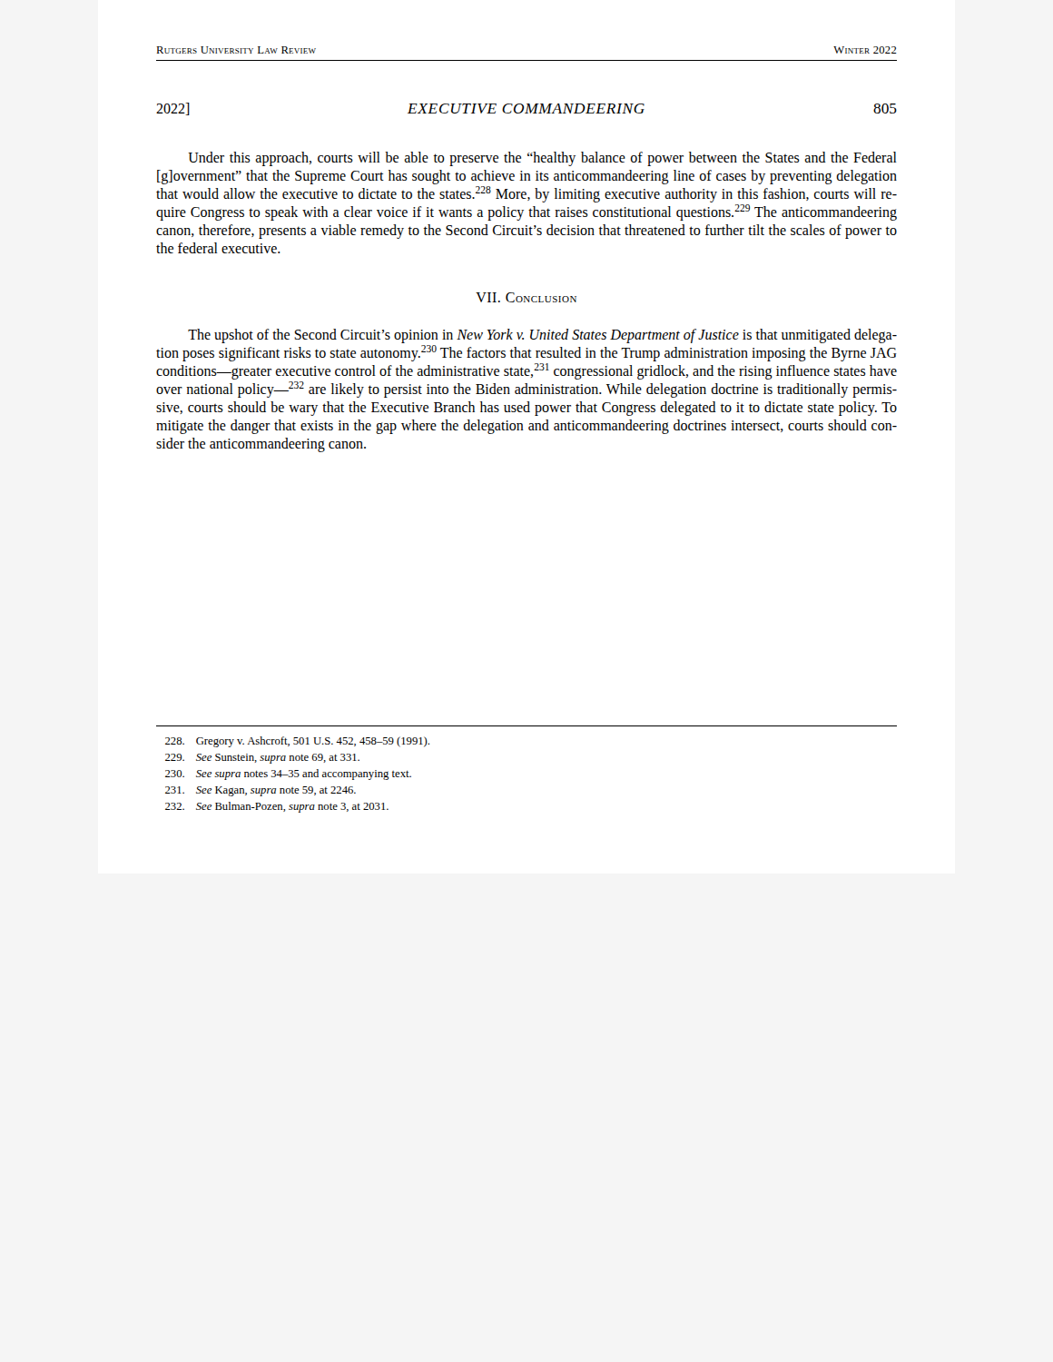Rutgers University Law Review Winter 2022
2022] EXECUTIVE COMMANDEERING 805
Under this approach, courts will be able to preserve the “healthy balance of power between the States and the Federal [g]overnment” that the Supreme Court has sought to achieve in its anticommandeering line of cases by preventing delegation that would allow the executive to dictate to the states.228 More, by limiting executive authority in this fashion, courts will require Congress to speak with a clear voice if it wants a policy that raises constitutional questions.229 The anticommandeering canon, therefore, presents a viable remedy to the Second Circuit’s decision that threatened to further tilt the scales of power to the federal executive.
VII. Conclusion
The upshot of the Second Circuit’s opinion in New York v. United States Department of Justice is that unmitigated delegation poses significant risks to state autonomy.230 The factors that resulted in the Trump administration imposing the Byrne JAG conditions—greater executive control of the administrative state,231 congressional gridlock, and the rising influence states have over national policy—232 are likely to persist into the Biden administration. While delegation doctrine is traditionally permissive, courts should be wary that the Executive Branch has used power that Congress delegated to it to dictate state policy. To mitigate the danger that exists in the gap where the delegation and anticommandeering doctrines intersect, courts should consider the anticommandeering canon.
Gregory v. Ashcroft, 501 U.S. 452, 458–59 (1991).
See Sunstein, supra note 69, at 331.
See supra notes 34–35 and accompanying text.
See Kagan, supra note 59, at 2246.
See Bulman-Pozen, supra note 3, at 2031.